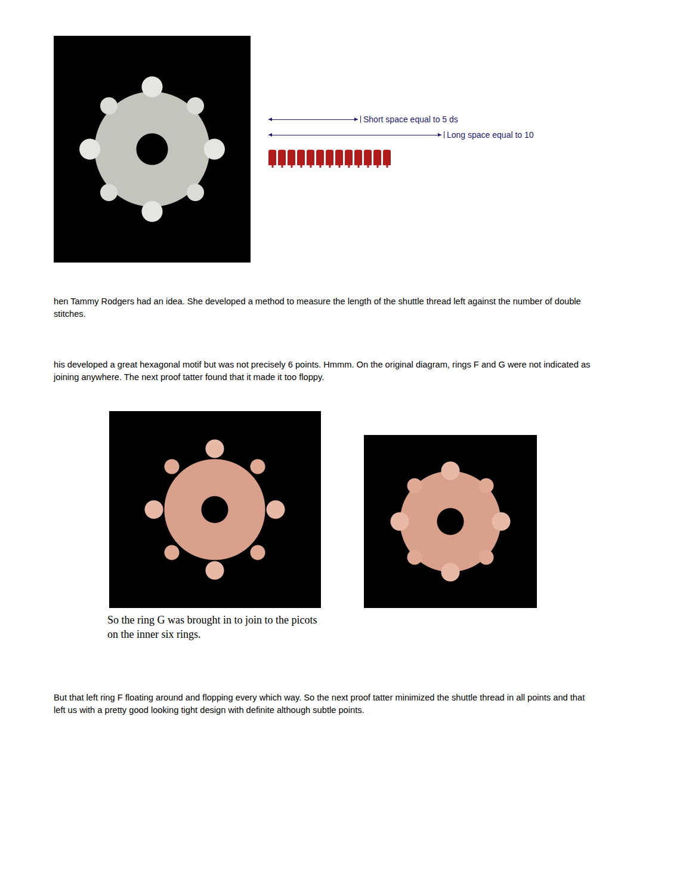Short space equal to 5 ds
Long space equal to 10
hen Tammy Rodgers had an idea. She developed a method to measure the length of the shuttle thread left against the number of double stitches.
his developed a great hexagonal motif but was not precisely 6 points. Hmmm. On the original diagram, rings F and G were not indicated as joining anywhere. The next proof tatter found that it made it too floppy.
So the ring G was brought in to join to the picots on the inner six rings.
But that left ring F floating around and flopping every which way. So the next proof tatter minimized the shuttle thread in all points and that left us with a pretty good looking tight design with definite although subtle points.